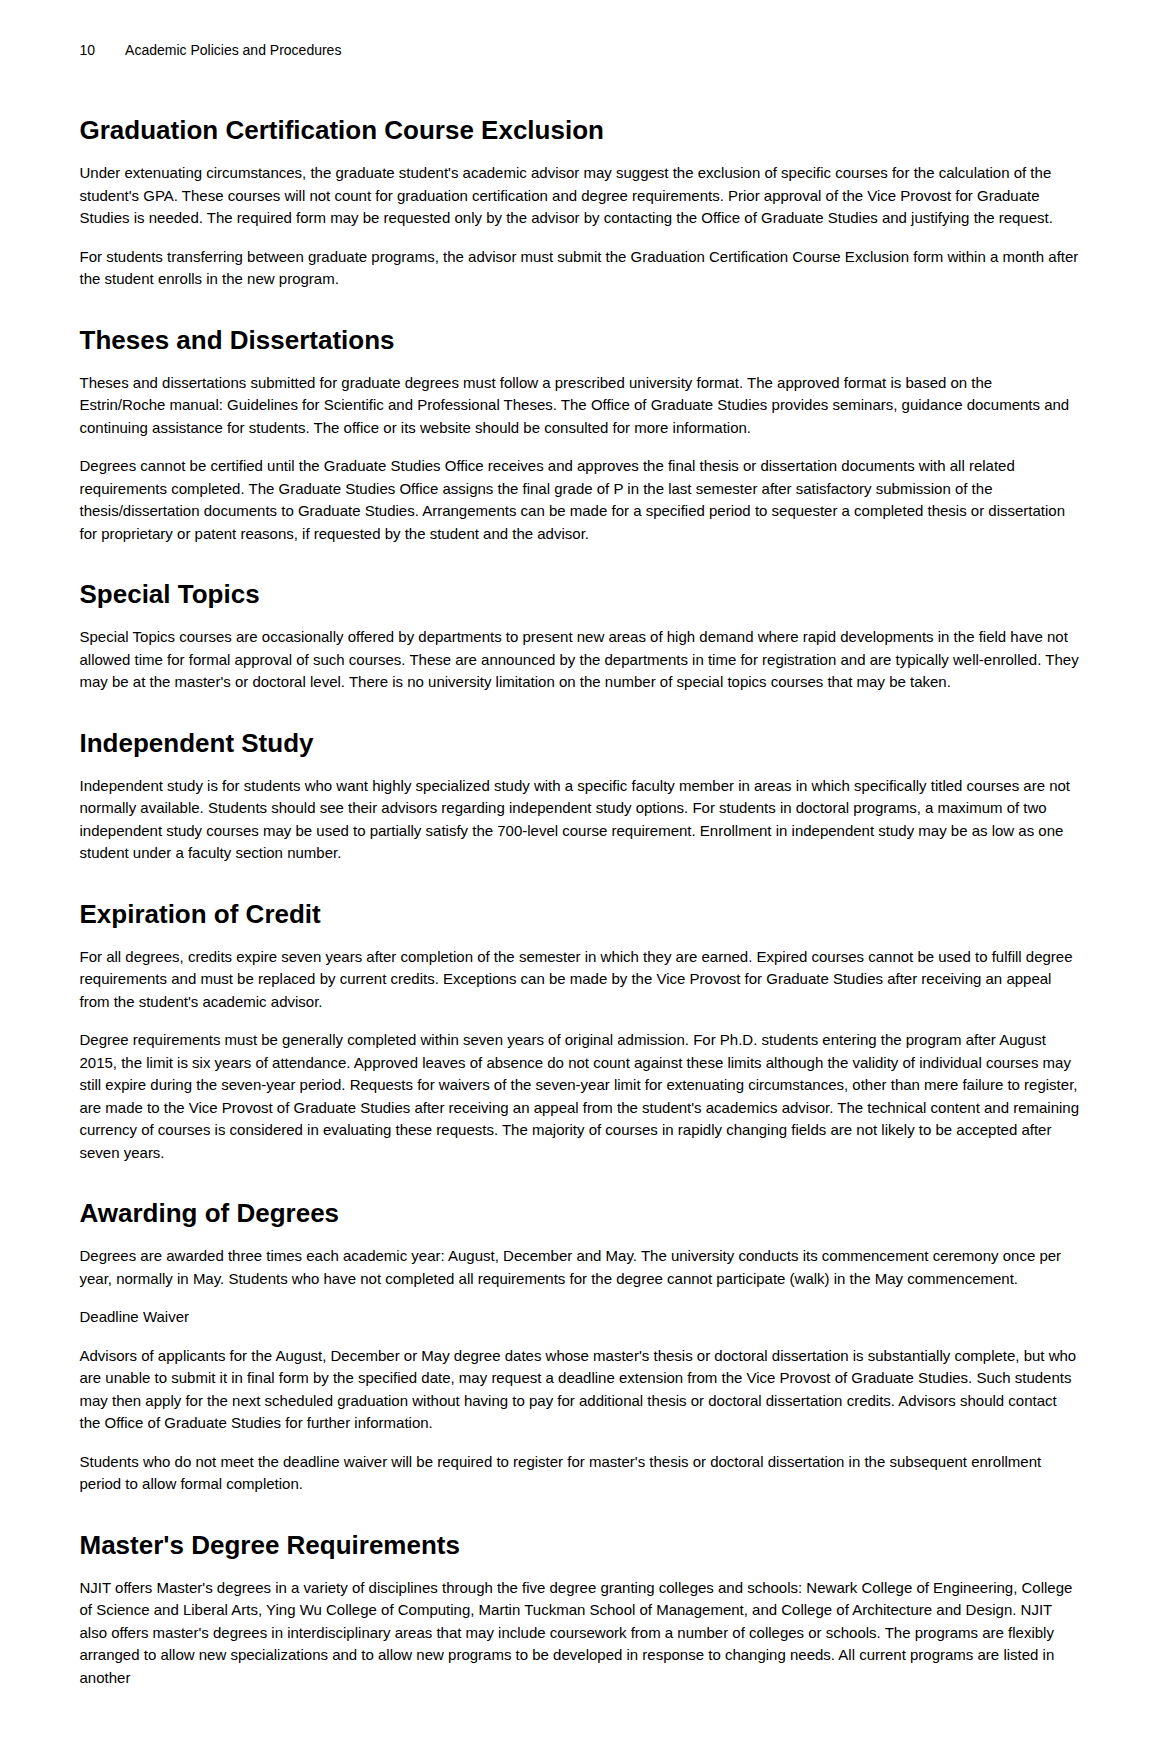10 Academic Policies and Procedures
Graduation Certification Course Exclusion
Under extenuating circumstances, the graduate student's academic advisor may suggest the exclusion of specific courses for the calculation of the student's GPA. These courses will not count for graduation certification and degree requirements. Prior approval of the Vice Provost for Graduate Studies is needed. The required form may be requested only by the advisor by contacting the Office of Graduate Studies and justifying the request.
For students transferring between graduate programs, the advisor must submit the Graduation Certification Course Exclusion form within a month after the student enrolls in the new program.
Theses and Dissertations
Theses and dissertations submitted for graduate degrees must follow a prescribed university format. The approved format is based on the Estrin/Roche manual: Guidelines for Scientific and Professional Theses. The Office of Graduate Studies provides seminars, guidance documents and continuing assistance for students. The office or its website should be consulted for more information.
Degrees cannot be certified until the Graduate Studies Office receives and approves the final thesis or dissertation documents with all related requirements completed. The Graduate Studies Office assigns the final grade of P in the last semester after satisfactory submission of the thesis/dissertation documents to Graduate Studies. Arrangements can be made for a specified period to sequester a completed thesis or dissertation for proprietary or patent reasons, if requested by the student and the advisor.
Special Topics
Special Topics courses are occasionally offered by departments to present new areas of high demand where rapid developments in the field have not allowed time for formal approval of such courses. These are announced by the departments in time for registration and are typically well-enrolled. They may be at the master's or doctoral level. There is no university limitation on the number of special topics courses that may be taken.
Independent Study
Independent study is for students who want highly specialized study with a specific faculty member in areas in which specifically titled courses are not normally available. Students should see their advisors regarding independent study options. For students in doctoral programs, a maximum of two independent study courses may be used to partially satisfy the 700-level course requirement. Enrollment in independent study may be as low as one student under a faculty section number.
Expiration of Credit
For all degrees, credits expire seven years after completion of the semester in which they are earned. Expired courses cannot be used to fulfill degree requirements and must be replaced by current credits. Exceptions can be made by the Vice Provost for Graduate Studies after receiving an appeal from the student's academic advisor.
Degree requirements must be generally completed within seven years of original admission. For Ph.D. students entering the program after August 2015, the limit is six years of attendance. Approved leaves of absence do not count against these limits although the validity of individual courses may still expire during the seven-year period. Requests for waivers of the seven-year limit for extenuating circumstances, other than mere failure to register, are made to the Vice Provost of Graduate Studies after receiving an appeal from the student's academics advisor. The technical content and remaining currency of courses is considered in evaluating these requests. The majority of courses in rapidly changing fields are not likely to be accepted after seven years.
Awarding of Degrees
Degrees are awarded three times each academic year: August, December and May. The university conducts its commencement ceremony once per year, normally in May. Students who have not completed all requirements for the degree cannot participate (walk) in the May commencement.
Deadline Waiver
Advisors of applicants for the August, December or May degree dates whose master's thesis or doctoral dissertation is substantially complete, but who are unable to submit it in final form by the specified date, may request a deadline extension from the Vice Provost of Graduate Studies. Such students may then apply for the next scheduled graduation without having to pay for additional thesis or doctoral dissertation credits. Advisors should contact the Office of Graduate Studies for further information.
Students who do not meet the deadline waiver will be required to register for master's thesis or doctoral dissertation in the subsequent enrollment period to allow formal completion.
Master's Degree Requirements
NJIT offers Master's degrees in a variety of disciplines through the five degree granting colleges and schools: Newark College of Engineering, College of Science and Liberal Arts, Ying Wu College of Computing, Martin Tuckman School of Management, and College of Architecture and Design. NJIT also offers master's degrees in interdisciplinary areas that may include coursework from a number of colleges or schools. The programs are flexibly arranged to allow new specializations and to allow new programs to be developed in response to changing needs. All current programs are listed in another